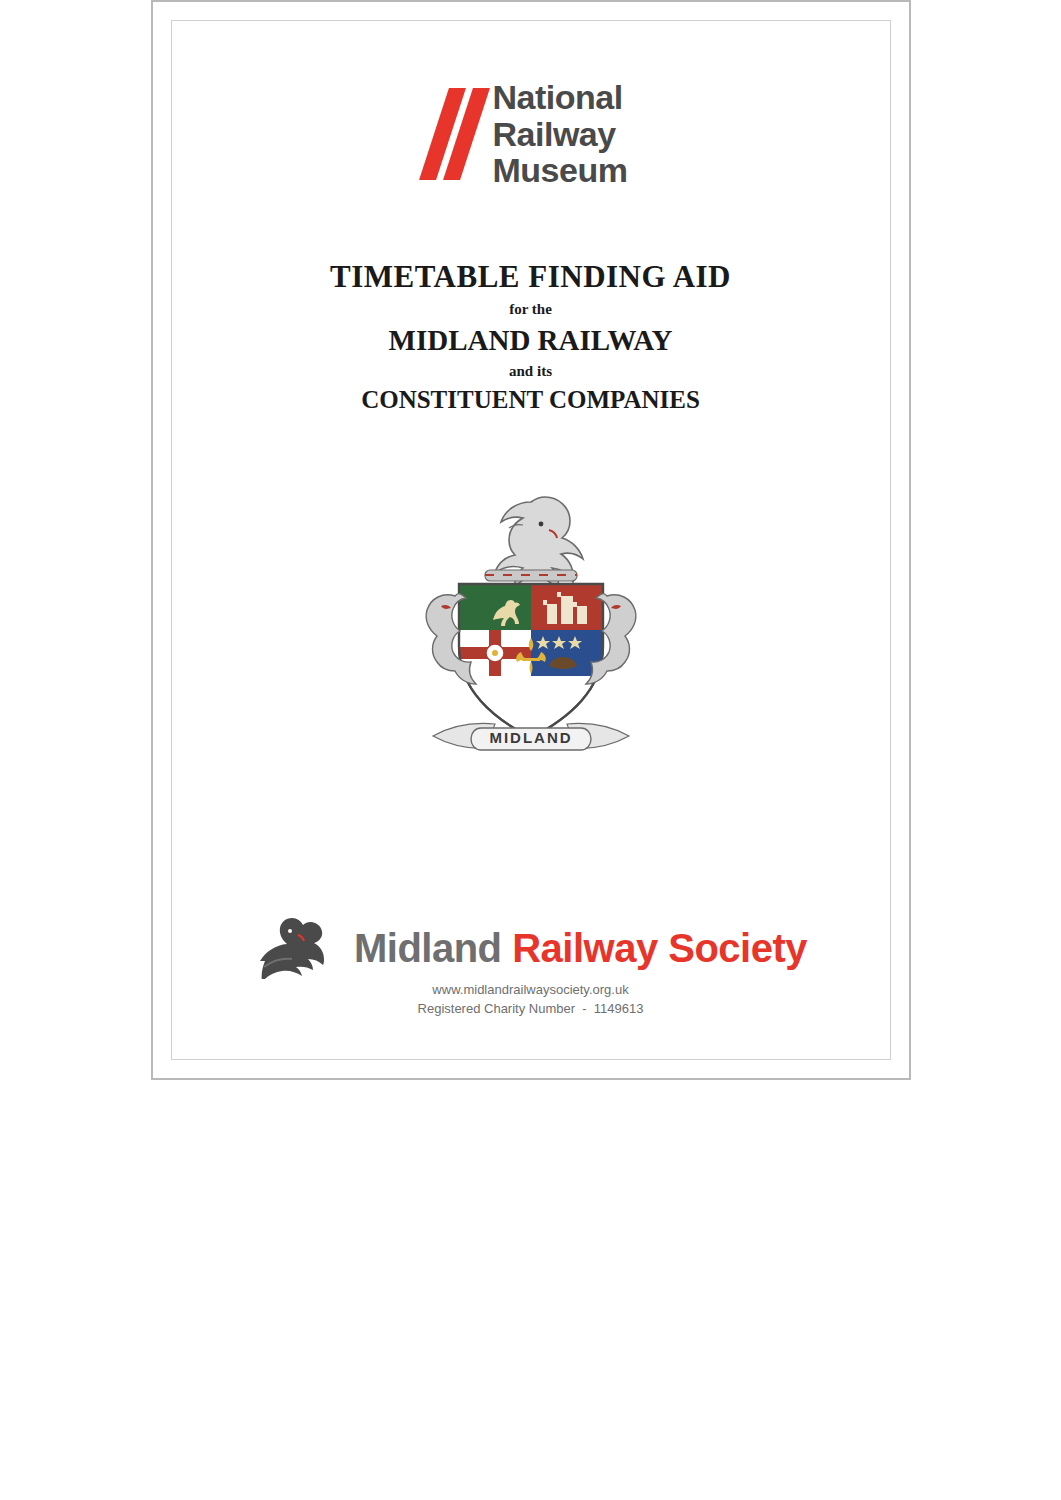National
Railway
Museum
TIMETABLE FINDING AID
for the
MIDLAND RAILWAY
and its
CONSTITUENT COMPANIES
MIDLAND
Midland Railway Society
www.midlandrailwaysociety.org.uk
Registered Charity Number - 1149613